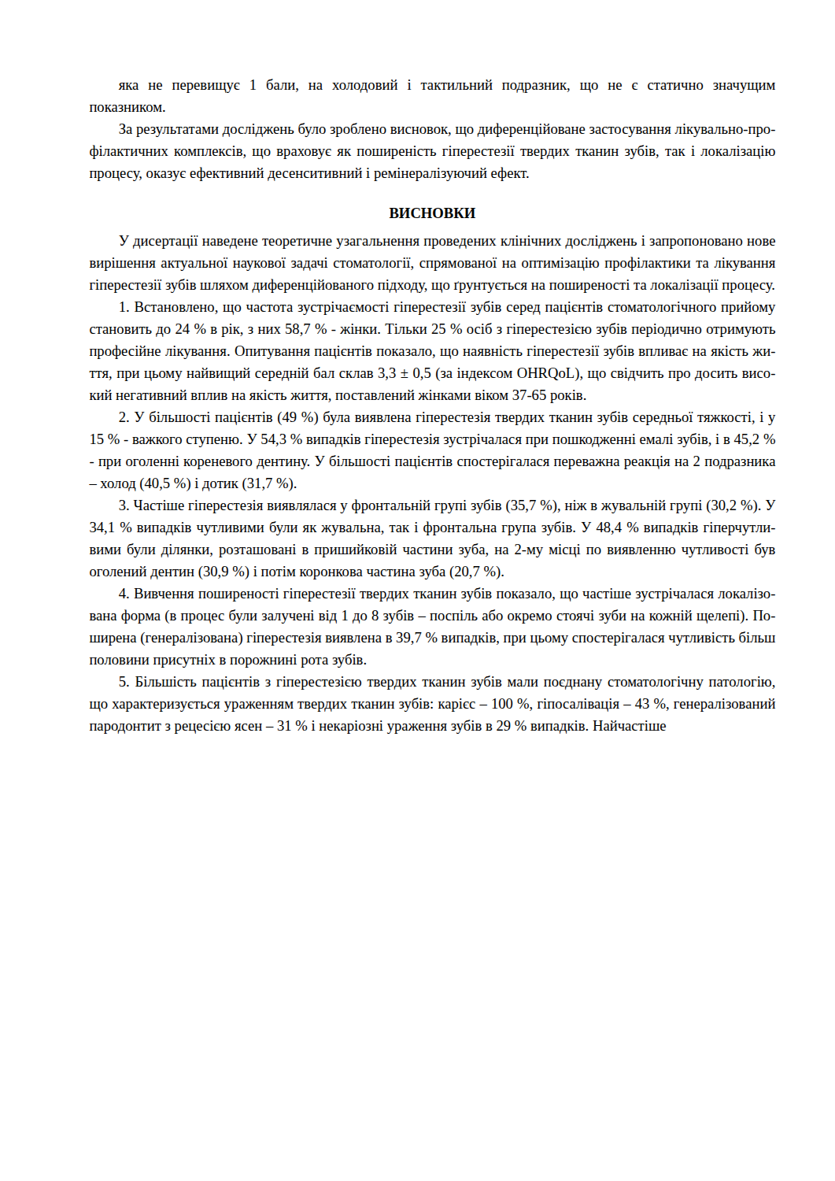яка не перевищує 1 бали, на холодовий і тактильний подразник, що не є статично значущим показником.
За результатами досліджень було зроблено висновок, що диференційоване застосування лікувально-профілактичних комплексів, що враховує як поширеність гіперестезії твердих тканин зубів, так і локалізацію процесу, оказує ефективний десенситивний і ремінералізуючий ефект.
Висновки
У дисертації наведене теоретичне узагальнення проведених клінічних досліджень і запропоновано нове вирішення актуальної наукової задачі стоматології, спрямованої на оптимізацію профілактики та лікування гіперестезії зубів шляхом диференційованого підходу, що ґрунтується на поширеності та локалізації процесу.
1. Встановлено, що частота зустрічаємості гіперестезії зубів серед пацієнтів стоматологічного прийому становить до 24 % в рік, з них 58,7 % - жінки. Тільки 25 % осіб з гіперестезією зубів періодично отримують професійне лікування. Опитування пацієнтів показало, що наявність гіперестезії зубів впливає на якість життя, при цьому найвищий середній бал склав 3,3 ± 0,5 (за індексом OHRQoL), що свідчить про досить високий негативний вплив на якість життя, поставлений жінками віком 37-65 років.
2. У більшості пацієнтів (49 %) була виявлена гіперестезія твердих тканин зубів середньої тяжкості, і у 15 % - важкого ступеню. У 54,3 % випадків гіперестезія зустрічалася при пошкодженні емалі зубів, і в 45,2 % - при оголенні кореневого дентину. У більшості пацієнтів спостерігалася переважна реакція на 2 подразника – холод (40,5 %) і дотик (31,7 %).
3. Частіше гіперестезія виявлялася у фронтальній групі зубів (35,7 %), ніж в жувальній групі (30,2 %). У 34,1 % випадків чутливими були як жувальна, так і фронтальна група зубів. У 48,4 % випадків гіперчутливими були ділянки, розташовані в пришийковій частини зуба, на 2-му місці по виявленню чутливості був оголений дентин (30,9 %) і потім коронкова частина зуба (20,7 %).
4. Вивчення поширеності гіперестезії твердих тканин зубів показало, що частіше зустрічалася локалізована форма (в процес були залучені від 1 до 8 зубів – поспіль або окремо стоячі зуби на кожній щелепі). Поширена (генералізована) гіперестезія виявлена в 39,7 % випадків, при цьому спостерігалася чутливість більш половини присутніх в порожнині рота зубів.
5. Більшість пацієнтів з гіперестезією твердих тканин зубів мали поєднану стоматологічну патологію, що характеризується ураженням твердих тканин зубів: карієс – 100 %, гіпосалівація – 43 %, генералізований пародонтит з рецесією ясен – 31 % і некаріозні ураження зубів в 29 % випадків. Найчастіше